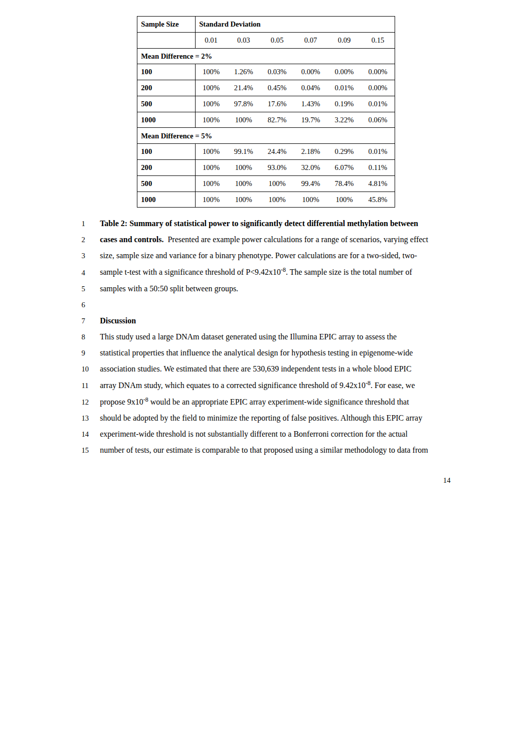| Sample Size | Standard Deviation |
| --- | --- |
| | 0.01 | 0.03 | 0.05 | 0.07 | 0.09 | 0.15 |
| Mean Difference = 2% |
| 100 | 100% | 1.26% | 0.03% | 0.00% | 0.00% | 0.00% |
| 200 | 100% | 21.4% | 0.45% | 0.04% | 0.01% | 0.00% |
| 500 | 100% | 97.8% | 17.6% | 1.43% | 0.19% | 0.01% |
| 1000 | 100% | 100% | 82.7% | 19.7% | 3.22% | 0.06% |
| Mean Difference = 5% |
| 100 | 100% | 99.1% | 24.4% | 2.18% | 0.29% | 0.01% |
| 200 | 100% | 100% | 93.0% | 32.0% | 6.07% | 0.11% |
| 500 | 100% | 100% | 100% | 99.4% | 78.4% | 4.81% |
| 1000 | 100% | 100% | 100% | 100% | 100% | 45.8% |
1
Table 2: Summary of statistical power to significantly detect differential methylation between
2
cases and controls. Presented are example power calculations for a range of scenarios, varying effect
3
size, sample size and variance for a binary phenotype. Power calculations are for a two-sided, two-
4
sample t-test with a significance threshold of P<9.42x10-8. The sample size is the total number of
5
samples with a 50:50 split between groups.
6
7
Discussion
8
This study used a large DNAm dataset generated using the Illumina EPIC array to assess the
9
statistical properties that influence the analytical design for hypothesis testing in epigenome-wide
10
association studies. We estimated that there are 530,639 independent tests in a whole blood EPIC
11
array DNAm study, which equates to a corrected significance threshold of 9.42x10-8. For ease, we
12
propose 9x10-8 would be an appropriate EPIC array experiment-wide significance threshold that
13
should be adopted by the field to minimize the reporting of false positives. Although this EPIC array
14
experiment-wide threshold is not substantially different to a Bonferroni correction for the actual
15
number of tests, our estimate is comparable to that proposed using a similar methodology to data from
14